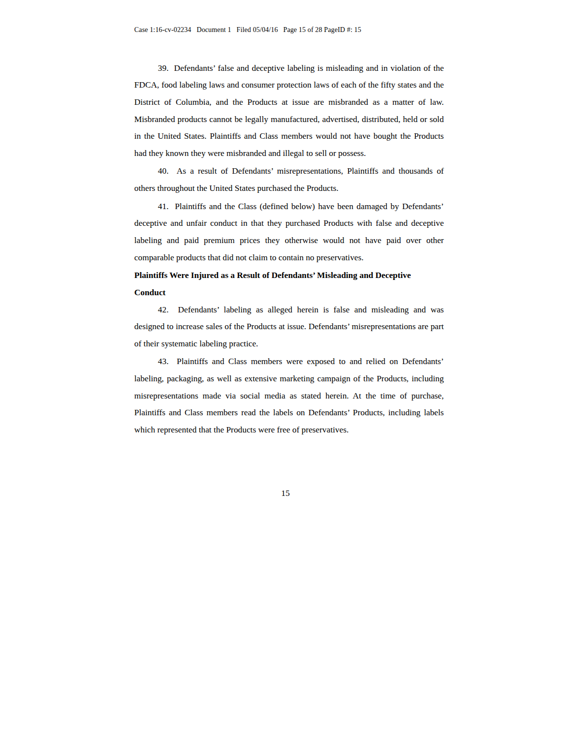Case 1:16-cv-02234 Document 1 Filed 05/04/16 Page 15 of 28 PageID #: 15
39. Defendants’ false and deceptive labeling is misleading and in violation of the FDCA, food labeling laws and consumer protection laws of each of the fifty states and the District of Columbia, and the Products at issue are misbranded as a matter of law. Misbranded products cannot be legally manufactured, advertised, distributed, held or sold in the United States. Plaintiffs and Class members would not have bought the Products had they known they were misbranded and illegal to sell or possess.
40. As a result of Defendants’ misrepresentations, Plaintiffs and thousands of others throughout the United States purchased the Products.
41. Plaintiffs and the Class (defined below) have been damaged by Defendants’ deceptive and unfair conduct in that they purchased Products with false and deceptive labeling and paid premium prices they otherwise would not have paid over other comparable products that did not claim to contain no preservatives.
Plaintiffs Were Injured as a Result of Defendants’ Misleading and Deceptive Conduct
42. Defendants’ labeling as alleged herein is false and misleading and was designed to increase sales of the Products at issue. Defendants’ misrepresentations are part of their systematic labeling practice.
43. Plaintiffs and Class members were exposed to and relied on Defendants’ labeling, packaging, as well as extensive marketing campaign of the Products, including misrepresentations made via social media as stated herein. At the time of purchase, Plaintiffs and Class members read the labels on Defendants’ Products, including labels which represented that the Products were free of preservatives.
15